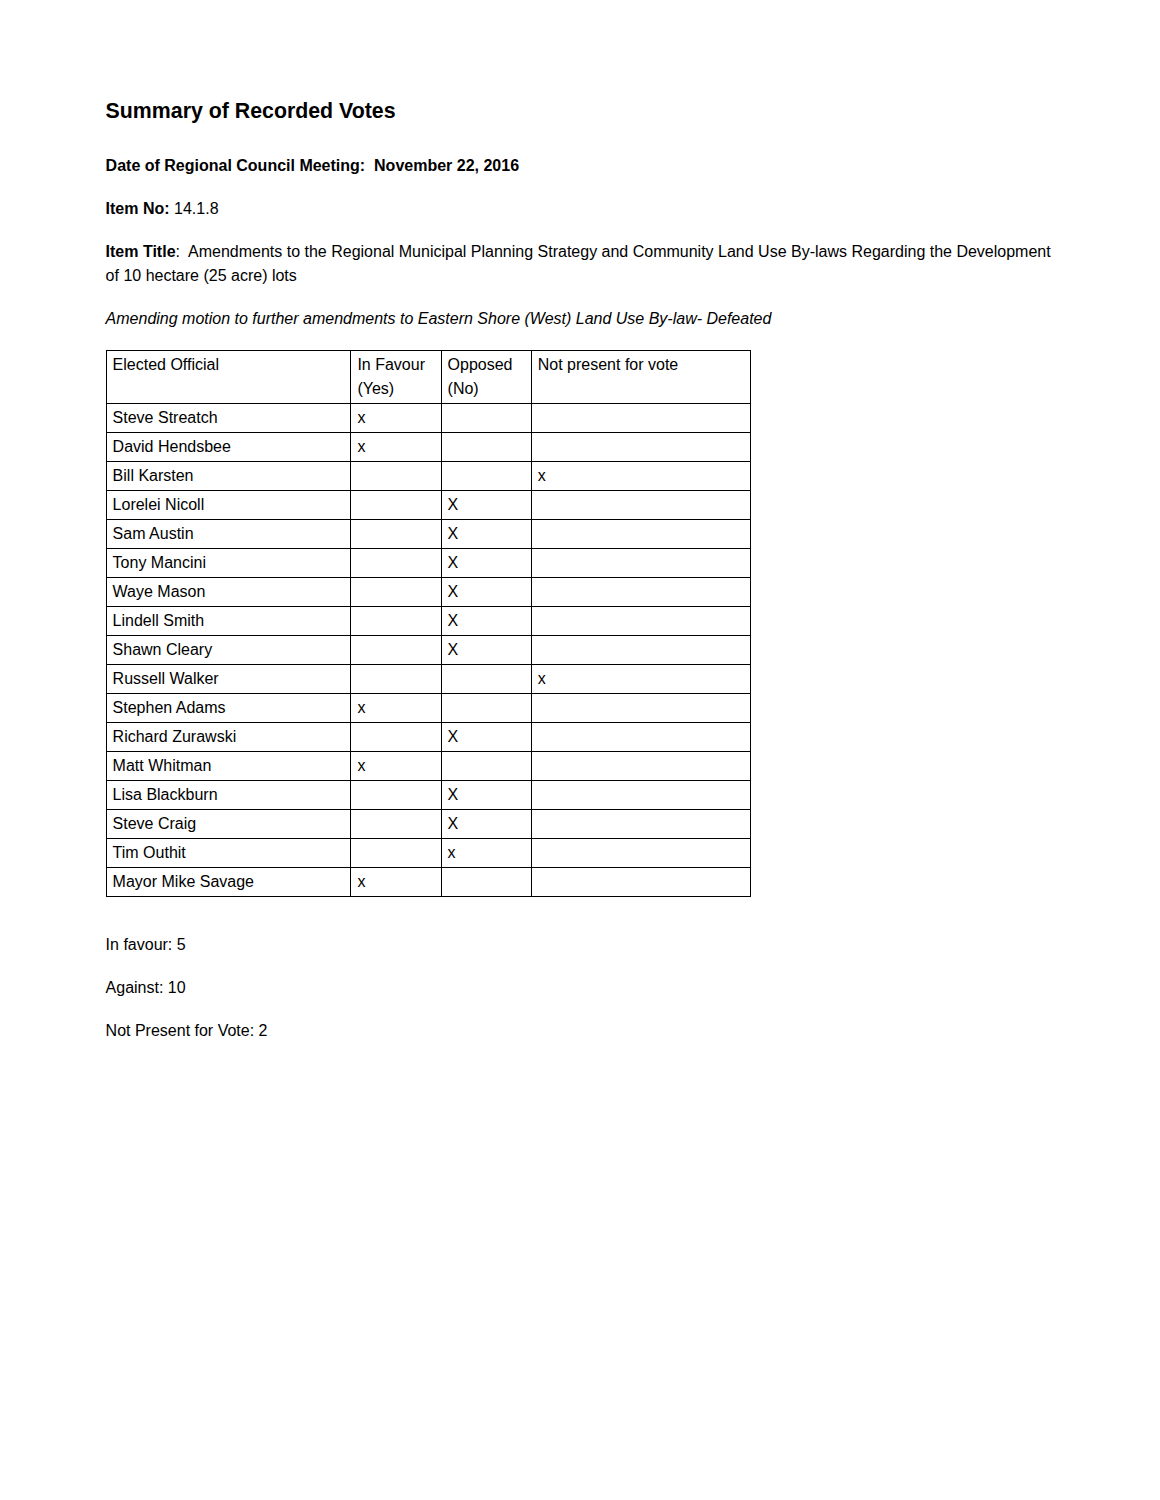Summary of Recorded Votes
Date of Regional Council Meeting: November 22, 2016
Item No: 14.1.8
Item Title: Amendments to the Regional Municipal Planning Strategy and Community Land Use By-laws Regarding the Development of 10 hectare (25 acre) lots
Amending motion to further amendments to Eastern Shore (West) Land Use By-law- Defeated
| Elected Official | In Favour (Yes) | Opposed (No) | Not present for vote |
| --- | --- | --- | --- |
| Steve Streatch | x | | |
| David Hendsbee | x | | |
| Bill Karsten | | | x |
| Lorelei Nicoll | | X | |
| Sam Austin | | X | |
| Tony Mancini | | X | |
| Waye Mason | | X | |
| Lindell Smith | | X | |
| Shawn Cleary | | X | |
| Russell Walker | | | x |
| Stephen Adams | x | | |
| Richard Zurawski | | X | |
| Matt Whitman | x | | |
| Lisa Blackburn | | X | |
| Steve Craig | | X | |
| Tim Outhit | | x | |
| Mayor Mike Savage | x | | |
In favour: 5
Against: 10
Not Present for Vote: 2